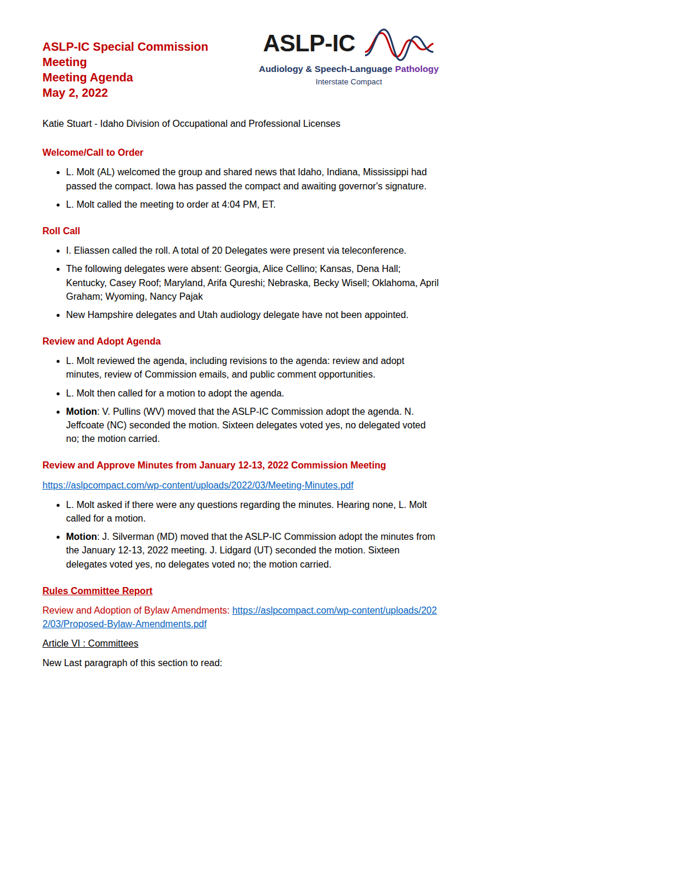ASLP-IC Special Commission Meeting
Meeting Agenda
May 2, 2022
ASLP-IC
Audiology & Speech-Language Pathology
Interstate Compact
Katie Stuart - Idaho Division of Occupational and Professional Licenses
Welcome/Call to Order
L. Molt (AL) welcomed the group and shared news that Idaho, Indiana, Mississippi had passed the compact. Iowa has passed the compact and awaiting governor's signature.
L. Molt called the meeting to order at 4:04 PM, ET.
Roll Call
I. Eliassen called the roll. A total of 20 Delegates were present via teleconference.
The following delegates were absent: Georgia, Alice Cellino; Kansas, Dena Hall; Kentucky, Casey Roof; Maryland, Arifa Qureshi; Nebraska, Becky Wisell; Oklahoma, April Graham; Wyoming, Nancy Pajak
New Hampshire delegates and Utah audiology delegate have not been appointed.
Review and Adopt Agenda
L. Molt reviewed the agenda, including revisions to the agenda: review and adopt minutes, review of Commission emails, and public comment opportunities.
L. Molt then called for a motion to adopt the agenda.
Motion: V. Pullins (WV) moved that the ASLP-IC Commission adopt the agenda. N. Jeffcoate (NC) seconded the motion. Sixteen delegates voted yes, no delegated voted no; the motion carried.
Review and Approve Minutes from January 12-13, 2022 Commission Meeting
https://aslpcompact.com/wp-content/uploads/2022/03/Meeting-Minutes.pdf
L. Molt asked if there were any questions regarding the minutes. Hearing none, L. Molt called for a motion.
Motion: J. Silverman (MD) moved that the ASLP-IC Commission adopt the minutes from the January 12-13, 2022 meeting. J. Lidgard (UT) seconded the motion. Sixteen delegates voted yes, no delegates voted no; the motion carried.
Rules Committee Report
Review and Adoption of Bylaw Amendments: https://aslpcompact.com/wp-content/uploads/2022/03/Proposed-Bylaw-Amendments.pdf
Article VI : Committees
New Last paragraph of this section to read: